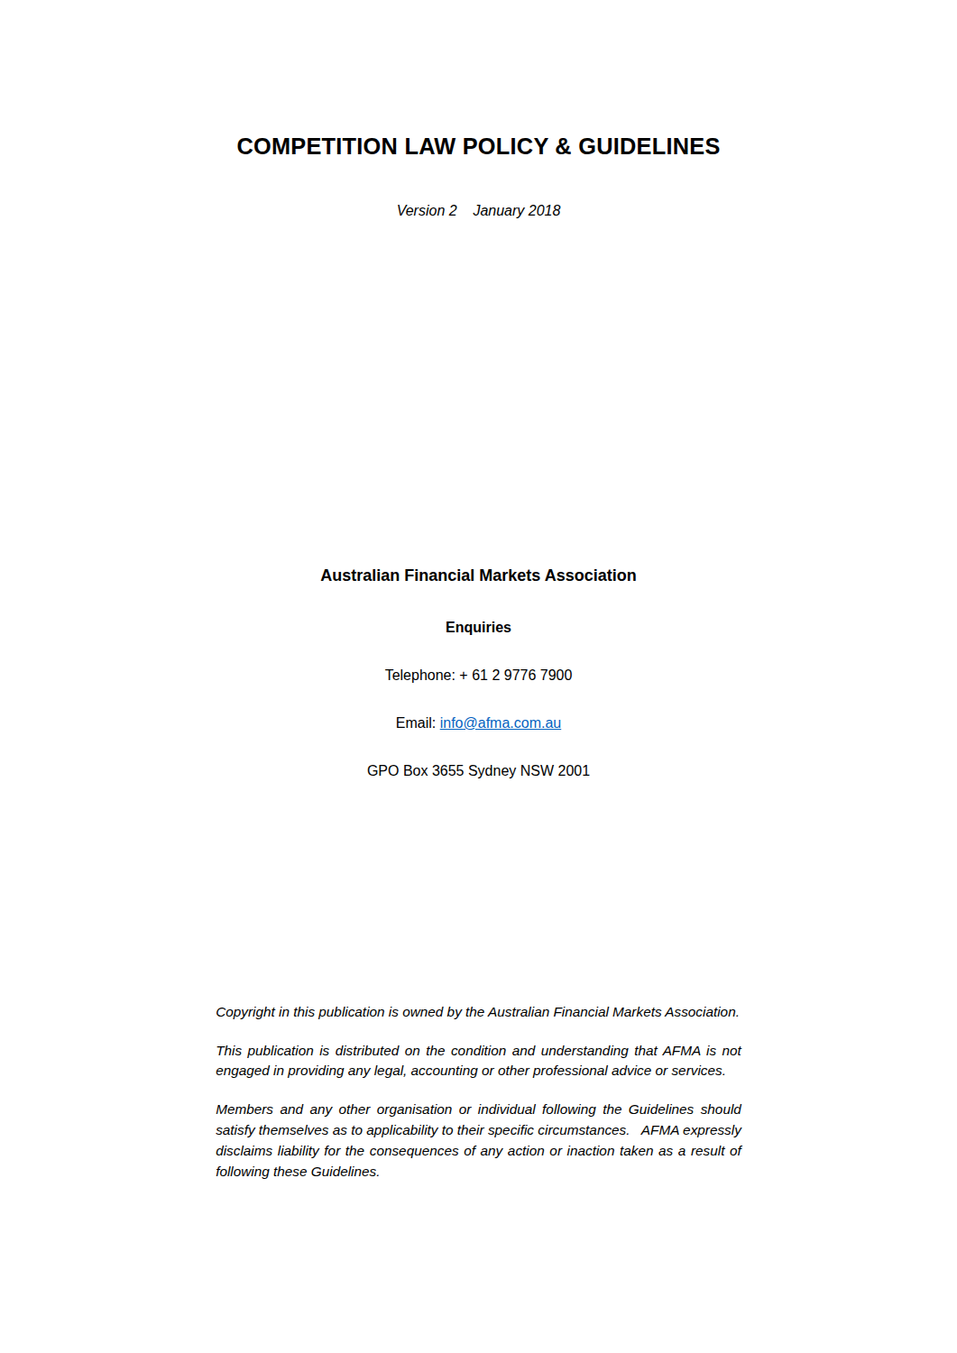COMPETITION LAW POLICY & GUIDELINES
Version 2 January 2018
Australian Financial Markets Association
Enquiries
Telephone: + 61 2 9776 7900
Email: info@afma.com.au
GPO Box 3655 Sydney NSW 2001
Copyright in this publication is owned by the Australian Financial Markets Association.
This publication is distributed on the condition and understanding that AFMA is not engaged in providing any legal, accounting or other professional advice or services.
Members and any other organisation or individual following the Guidelines should satisfy themselves as to applicability to their specific circumstances. AFMA expressly disclaims liability for the consequences of any action or inaction taken as a result of following these Guidelines.